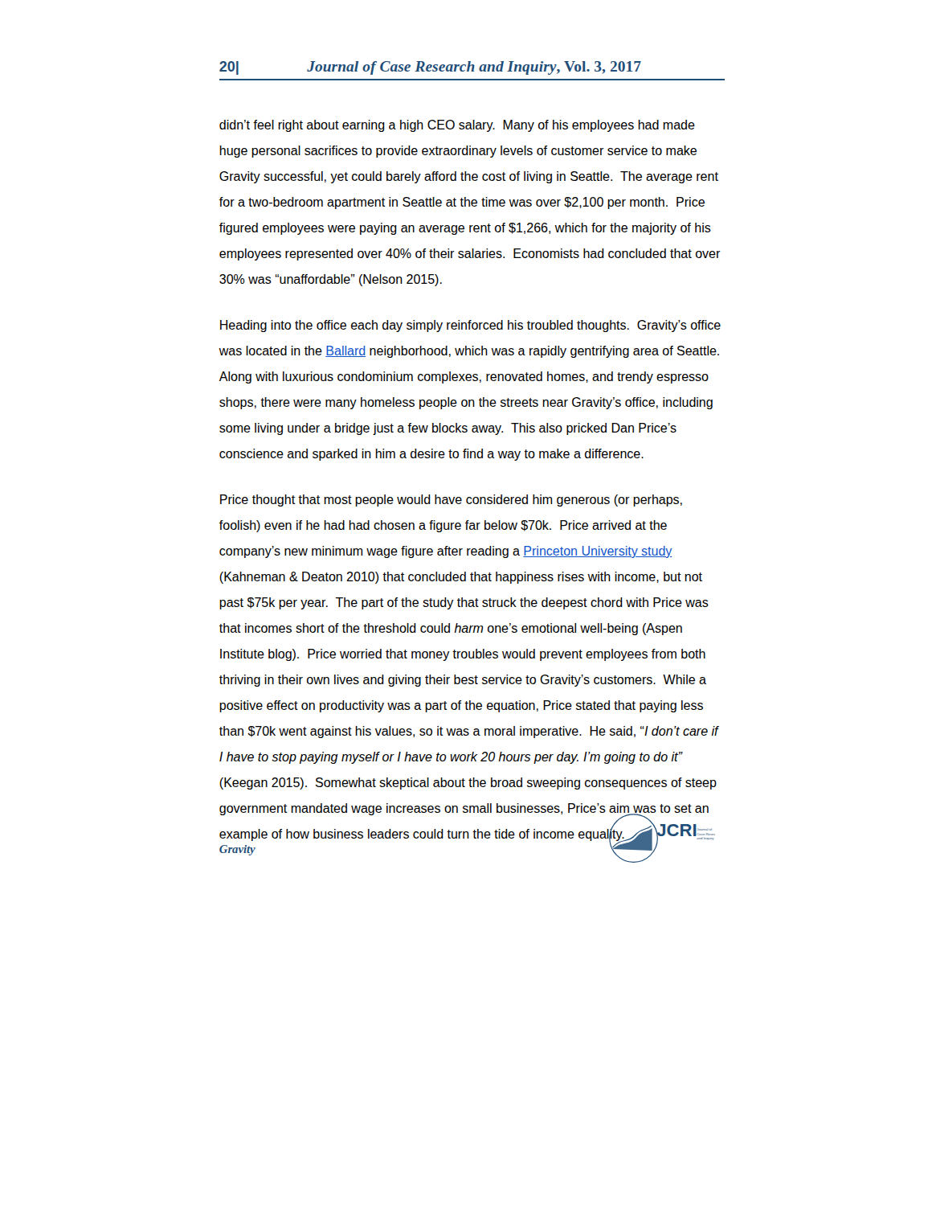20|
Journal of Case Research and Inquiry, Vol. 3, 2017
didn’t feel right about earning a high CEO salary. Many of his employees had made huge personal sacrifices to provide extraordinary levels of customer service to make Gravity successful, yet could barely afford the cost of living in Seattle. The average rent for a two-bedroom apartment in Seattle at the time was over $2,100 per month. Price figured employees were paying an average rent of $1,266, which for the majority of his employees represented over 40% of their salaries. Economists had concluded that over 30% was “unaffordable” (Nelson 2015).
Heading into the office each day simply reinforced his troubled thoughts. Gravity’s office was located in the Ballard neighborhood, which was a rapidly gentrifying area of Seattle. Along with luxurious condominium complexes, renovated homes, and trendy espresso shops, there were many homeless people on the streets near Gravity’s office, including some living under a bridge just a few blocks away. This also pricked Dan Price’s conscience and sparked in him a desire to find a way to make a difference.
Price thought that most people would have considered him generous (or perhaps, foolish) even if he had had chosen a figure far below $70k. Price arrived at the company’s new minimum wage figure after reading a Princeton University study (Kahneman & Deaton 2010) that concluded that happiness rises with income, but not past $75k per year. The part of the study that struck the deepest chord with Price was that incomes short of the threshold could harm one’s emotional well-being (Aspen Institute blog). Price worried that money troubles would prevent employees from both thriving in their own lives and giving their best service to Gravity’s customers. While a positive effect on productivity was a part of the equation, Price stated that paying less than $70k went against his values, so it was a moral imperative. He said, “I don’t care if I have to stop paying myself or I have to work 20 hours per day. I’m going to do it” (Keegan 2015). Somewhat skeptical about the broad sweeping consequences of steep government mandated wage increases on small businesses, Price’s aim was to set an example of how business leaders could turn the tide of income equality.
Gravity
JCRI Journal of Case Research and Inquiry